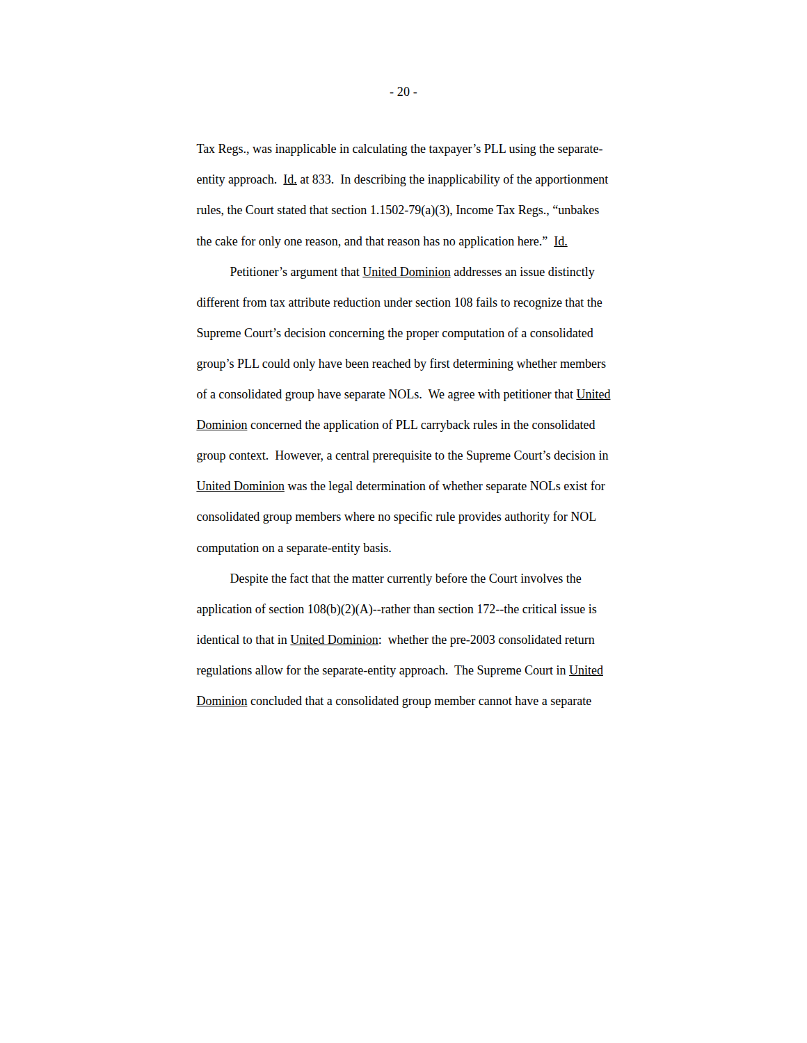- 20 -
Tax Regs., was inapplicable in calculating the taxpayer’s PLL using the separate-entity approach. Id. at 833. In describing the inapplicability of the apportionment rules, the Court stated that section 1.1502-79(a)(3), Income Tax Regs., “unbakes the cake for only one reason, and that reason has no application here.” Id.
Petitioner’s argument that United Dominion addresses an issue distinctly different from tax attribute reduction under section 108 fails to recognize that the Supreme Court’s decision concerning the proper computation of a consolidated group’s PLL could only have been reached by first determining whether members of a consolidated group have separate NOLs. We agree with petitioner that United Dominion concerned the application of PLL carryback rules in the consolidated group context. However, a central prerequisite to the Supreme Court’s decision in United Dominion was the legal determination of whether separate NOLs exist for consolidated group members where no specific rule provides authority for NOL computation on a separate-entity basis.
Despite the fact that the matter currently before the Court involves the application of section 108(b)(2)(A)--rather than section 172--the critical issue is identical to that in United Dominion: whether the pre-2003 consolidated return regulations allow for the separate-entity approach. The Supreme Court in United Dominion concluded that a consolidated group member cannot have a separate